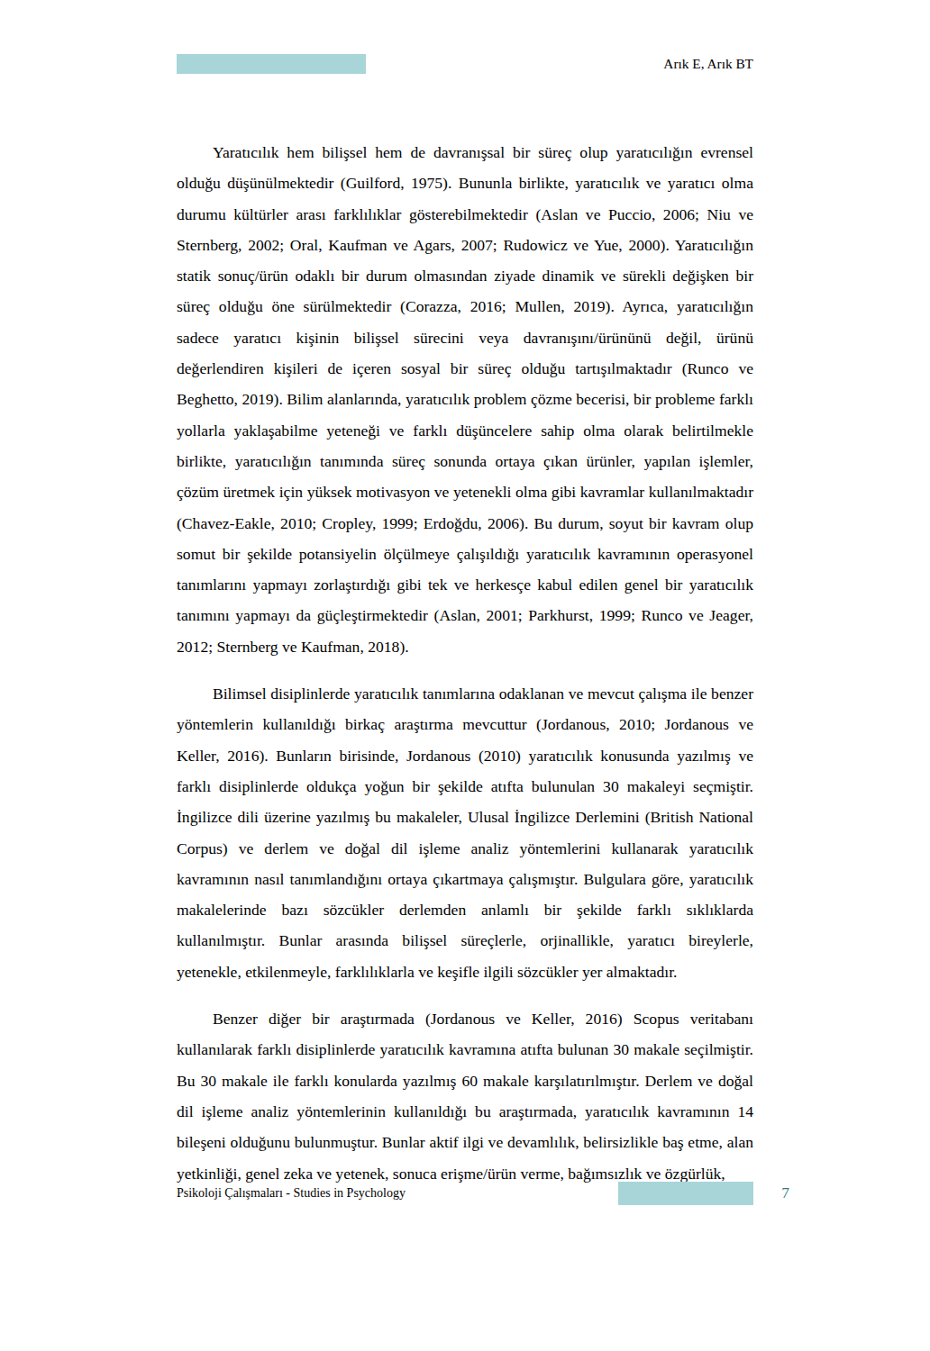Arık E, Arık BT
Yaratıcılık hem bilişsel hem de davranışsal bir süreç olup yaratıcılığın evrensel olduğu düşünülmektedir (Guilford, 1975). Bununla birlikte, yaratıcılık ve yaratıcı olma durumu kültürler arası farklılıklar gösterebilmektedir (Aslan ve Puccio, 2006; Niu ve Sternberg, 2002; Oral, Kaufman ve Agars, 2007; Rudowicz ve Yue, 2000). Yaratıcılığın statik sonuç/ürün odaklı bir durum olmasından ziyade dinamik ve sürekli değişken bir süreç olduğu öne sürülmektedir (Corazza, 2016; Mullen, 2019). Ayrıca, yaratıcılığın sadece yaratıcı kişinin bilişsel sürecini veya davranışını/ürününü değil, ürünü değerlendiren kişileri de içeren sosyal bir süreç olduğu tartışılmaktadır (Runco ve Beghetto, 2019). Bilim alanlarında, yaratıcılık problem çözme becerisi, bir probleme farklı yollarla yaklaşabilme yeteneği ve farklı düşüncelere sahip olma olarak belirtilmekle birlikte, yaratıcılığın tanımında süreç sonunda ortaya çıkan ürünler, yapılan işlemler, çözüm üretmek için yüksek motivasyon ve yetenekli olma gibi kavramlar kullanılmaktadır (Chavez-Eakle, 2010; Cropley, 1999; Erdoğdu, 2006). Bu durum, soyut bir kavram olup somut bir şekilde potansiyelin ölçülmeye çalışıldığı yaratıcılık kavramının operasyonel tanımlarını yapmayı zorlaştırdığı gibi tek ve herkesçe kabul edilen genel bir yaratıcılık tanımını yapmayı da güçleştirmektedir (Aslan, 2001; Parkhurst, 1999; Runco ve Jeager, 2012; Sternberg ve Kaufman, 2018).
Bilimsel disiplinlerde yaratıcılık tanımlarına odaklanan ve mevcut çalışma ile benzer yöntemlerin kullanıldığı birkaç araştırma mevcuttur (Jordanous, 2010; Jordanous ve Keller, 2016). Bunların birisinde, Jordanous (2010) yaratıcılık konusunda yazılmış ve farklı disiplinlerde oldukça yoğun bir şekilde atıfta bulunulan 30 makaleyi seçmiştir. İngilizce dili üzerine yazılmış bu makaleler, Ulusal İngilizce Derlemini (British National Corpus) ve derlem ve doğal dil işleme analiz yöntemlerini kullanarak yaratıcılık kavramının nasıl tanımlandığını ortaya çıkartmaya çalışmıştır. Bulgulara göre, yaratıcılık makalelerinde bazı sözcükler derlemden anlamlı bir şekilde farklı sıklıklarda kullanılmıştır. Bunlar arasında bilişsel süreçlerle, orjinallikle, yaratıcı bireylerle, yetenekle, etkilenmeyle, farklılıklarla ve keşifle ilgili sözcükler yer almaktadır.
Benzer diğer bir araştırmada (Jordanous ve Keller, 2016) Scopus veritabanı kullanılarak farklı disiplinlerde yaratıcılık kavramına atıfta bulunan 30 makale seçilmiştir. Bu 30 makale ile farklı konularda yazılmış 60 makale karşılatırılmıştır. Derlem ve doğal dil işleme analiz yöntemlerinin kullanıldığı bu araştırmada, yaratıcılık kavramının 14 bileşeni olduğunu bulunmuştur. Bunlar aktif ilgi ve devamlılık, belirsizlikle baş etme, alan yetkinliği, genel zeka ve yetenek, sonuca erişme/ürün verme, bağımsızlık ve özgürlük,
Psikoloji Çalışmaları - Studies in Psychology
7